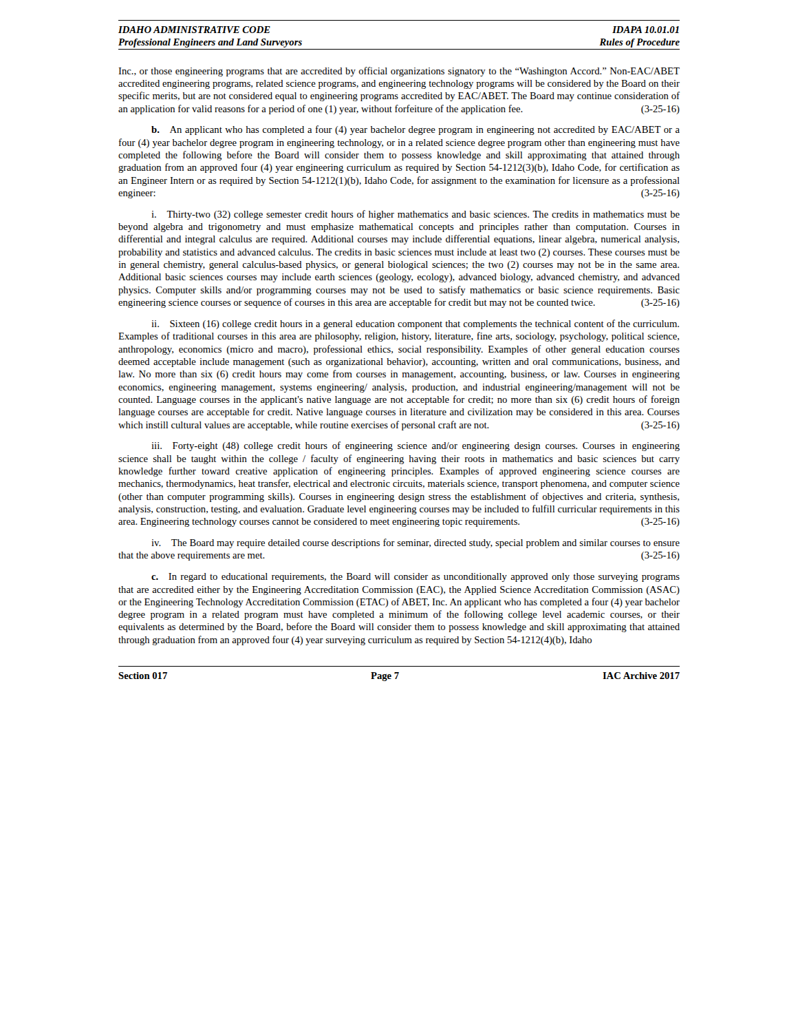IDAHO ADMINISTRATIVE CODE
Professional Engineers and Land Surveyors
IDAPA 10.01.01
Rules of Procedure
Inc., or those engineering programs that are accredited by official organizations signatory to the “Washington Accord.” Non-EAC/ABET accredited engineering programs, related science programs, and engineering technology programs will be considered by the Board on their specific merits, but are not considered equal to engineering programs accredited by EAC/ABET. The Board may continue consideration of an application for valid reasons for a period of one (1) year, without forfeiture of the application fee.(3-25-16)
b. An applicant who has completed a four (4) year bachelor degree program in engineering not accredited by EAC/ABET or a four (4) year bachelor degree program in engineering technology, or in a related science degree program other than engineering must have completed the following before the Board will consider them to possess knowledge and skill approximating that attained through graduation from an approved four (4) year engineering curriculum as required by Section 54-1212(3)(b), Idaho Code, for certification as an Engineer Intern or as required by Section 54-1212(1)(b), Idaho Code, for assignment to the examination for licensure as a professional engineer:(3-25-16)
i. Thirty-two (32) college semester credit hours of higher mathematics and basic sciences. The credits in mathematics must be beyond algebra and trigonometry and must emphasize mathematical concepts and principles rather than computation. Courses in differential and integral calculus are required. Additional courses may include differential equations, linear algebra, numerical analysis, probability and statistics and advanced calculus. The credits in basic sciences must include at least two (2) courses. These courses must be in general chemistry, general calculus-based physics, or general biological sciences; the two (2) courses may not be in the same area. Additional basic sciences courses may include earth sciences (geology, ecology), advanced biology, advanced chemistry, and advanced physics. Computer skills and/or programming courses may not be used to satisfy mathematics or basic science requirements. Basic engineering science courses or sequence of courses in this area are acceptable for credit but may not be counted twice.(3-25-16)
ii. Sixteen (16) college credit hours in a general education component that complements the technical content of the curriculum. Examples of traditional courses in this area are philosophy, religion, history, literature, fine arts, sociology, psychology, political science, anthropology, economics (micro and macro), professional ethics, social responsibility. Examples of other general education courses deemed acceptable include management (such as organizational behavior), accounting, written and oral communications, business, and law. No more than six (6) credit hours may come from courses in management, accounting, business, or law. Courses in engineering economics, engineering management, systems engineering/ analysis, production, and industrial engineering/management will not be counted. Language courses in the applicant's native language are not acceptable for credit; no more than six (6) credit hours of foreign language courses are acceptable for credit. Native language courses in literature and civilization may be considered in this area. Courses which instill cultural values are acceptable, while routine exercises of personal craft are not.(3-25-16)
iii. Forty-eight (48) college credit hours of engineering science and/or engineering design courses. Courses in engineering science shall be taught within the college / faculty of engineering having their roots in mathematics and basic sciences but carry knowledge further toward creative application of engineering principles. Examples of approved engineering science courses are mechanics, thermodynamics, heat transfer, electrical and electronic circuits, materials science, transport phenomena, and computer science (other than computer programming skills). Courses in engineering design stress the establishment of objectives and criteria, synthesis, analysis, construction, testing, and evaluation. Graduate level engineering courses may be included to fulfill curricular requirements in this area. Engineering technology courses cannot be considered to meet engineering topic requirements.(3-25-16)
iv. The Board may require detailed course descriptions for seminar, directed study, special problem and similar courses to ensure that the above requirements are met.(3-25-16)
c. In regard to educational requirements, the Board will consider as unconditionally approved only those surveying programs that are accredited either by the Engineering Accreditation Commission (EAC), the Applied Science Accreditation Commission (ASAC) or the Engineering Technology Accreditation Commission (ETAC) of ABET, Inc. An applicant who has completed a four (4) year bachelor degree program in a related program must have completed a minimum of the following college level academic courses, or their equivalents as determined by the Board, before the Board will consider them to possess knowledge and skill approximating that attained through graduation from an approved four (4) year surveying curriculum as required by Section 54-1212(4)(b), Idaho
Section 017
Page 7
IAC Archive 2017